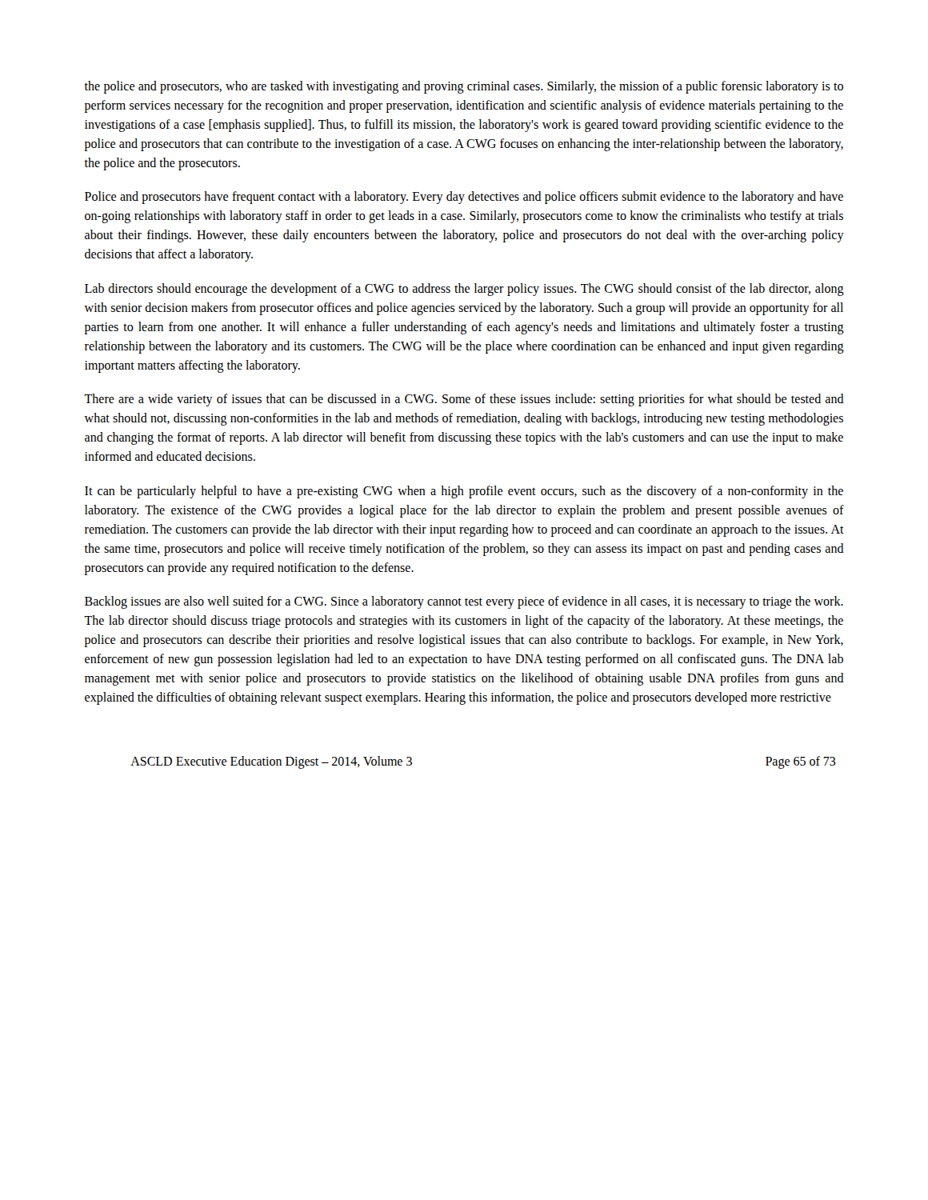the police and prosecutors, who are tasked with investigating and proving criminal cases. Similarly, the mission of a public forensic laboratory is to perform services necessary for the recognition and proper preservation, identification and scientific analysis of evidence materials pertaining to the investigations of a case [emphasis supplied]. Thus, to fulfill its mission, the laboratory's work is geared toward providing scientific evidence to the police and prosecutors that can contribute to the investigation of a case. A CWG focuses on enhancing the inter-relationship between the laboratory, the police and the prosecutors.
Police and prosecutors have frequent contact with a laboratory. Every day detectives and police officers submit evidence to the laboratory and have on-going relationships with laboratory staff in order to get leads in a case. Similarly, prosecutors come to know the criminalists who testify at trials about their findings. However, these daily encounters between the laboratory, police and prosecutors do not deal with the over-arching policy decisions that affect a laboratory.
Lab directors should encourage the development of a CWG to address the larger policy issues. The CWG should consist of the lab director, along with senior decision makers from prosecutor offices and police agencies serviced by the laboratory. Such a group will provide an opportunity for all parties to learn from one another. It will enhance a fuller understanding of each agency's needs and limitations and ultimately foster a trusting relationship between the laboratory and its customers. The CWG will be the place where coordination can be enhanced and input given regarding important matters affecting the laboratory.
There are a wide variety of issues that can be discussed in a CWG. Some of these issues include: setting priorities for what should be tested and what should not, discussing non-conformities in the lab and methods of remediation, dealing with backlogs, introducing new testing methodologies and changing the format of reports. A lab director will benefit from discussing these topics with the lab's customers and can use the input to make informed and educated decisions.
It can be particularly helpful to have a pre-existing CWG when a high profile event occurs, such as the discovery of a non-conformity in the laboratory. The existence of the CWG provides a logical place for the lab director to explain the problem and present possible avenues of remediation. The customers can provide the lab director with their input regarding how to proceed and can coordinate an approach to the issues. At the same time, prosecutors and police will receive timely notification of the problem, so they can assess its impact on past and pending cases and prosecutors can provide any required notification to the defense.
Backlog issues are also well suited for a CWG. Since a laboratory cannot test every piece of evidence in all cases, it is necessary to triage the work. The lab director should discuss triage protocols and strategies with its customers in light of the capacity of the laboratory. At these meetings, the police and prosecutors can describe their priorities and resolve logistical issues that can also contribute to backlogs. For example, in New York, enforcement of new gun possession legislation had led to an expectation to have DNA testing performed on all confiscated guns. The DNA lab management met with senior police and prosecutors to provide statistics on the likelihood of obtaining usable DNA profiles from guns and explained the difficulties of obtaining relevant suspect exemplars. Hearing this information, the police and prosecutors developed more restrictive
ASCLD Executive Education Digest – 2014, Volume 3 Page 65 of 73